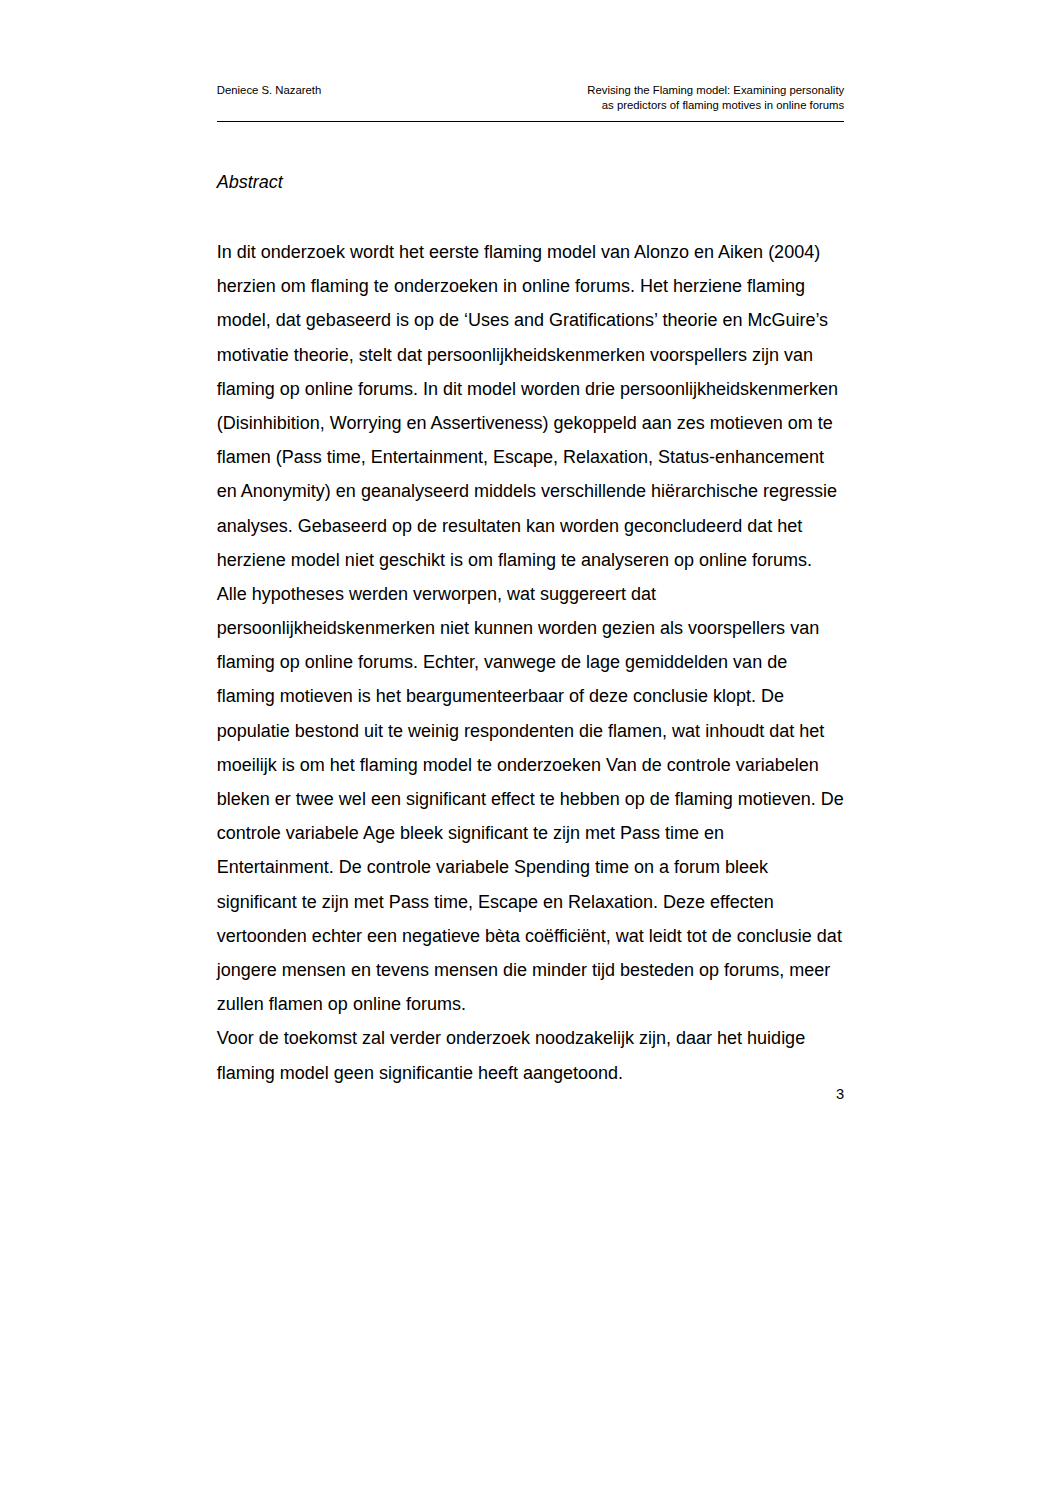Deniece S. Nazareth
Revising the Flaming model: Examining personality
as predictors of flaming motives in online forums
Abstract
In dit onderzoek wordt het eerste flaming model van Alonzo en Aiken (2004) herzien om flaming te onderzoeken in online forums. Het herziene flaming model, dat gebaseerd is op de ‘Uses and Gratifications’ theorie en McGuire’s motivatie theorie, stelt dat persoonlijkheidskenmerken voorspellers zijn van flaming op online forums. In dit model worden drie persoonlijkheidskenmerken (Disinhibition, Worrying en Assertiveness) gekoppeld aan zes motieven om te flamen (Pass time, Entertainment, Escape, Relaxation, Status-enhancement en Anonymity) en geanalyseerd middels verschillende hiërarchische regressie analyses. Gebaseerd op de resultaten kan worden geconcludeerd dat het herziene model niet geschikt is om flaming te analyseren op online forums. Alle hypotheses werden verworpen, wat suggereert dat persoonlijkheidskenmerken niet kunnen worden gezien als voorspellers van flaming op online forums. Echter, vanwege de lage gemiddelden van de flaming motieven is het beargumenteerbaar of deze conclusie klopt. De populatie bestond uit te weinig respondenten die flamen, wat inhoudt dat het moeilijk is om het flaming model te onderzoeken Van de controle variabelen bleken er twee wel een significant effect te hebben op de flaming motieven. De controle variabele Age bleek significant te zijn met Pass time en Entertainment. De controle variabele Spending time on a forum bleek significant te zijn met Pass time, Escape en Relaxation. Deze effecten vertoonden echter een negatieve bèta coëfficiënt, wat leidt tot de conclusie dat jongere mensen en tevens mensen die minder tijd besteden op forums, meer zullen flamen op online forums.
Voor de toekomst zal verder onderzoek noodzakelijk zijn, daar het huidige flaming model geen significantie heeft aangetoond.
3